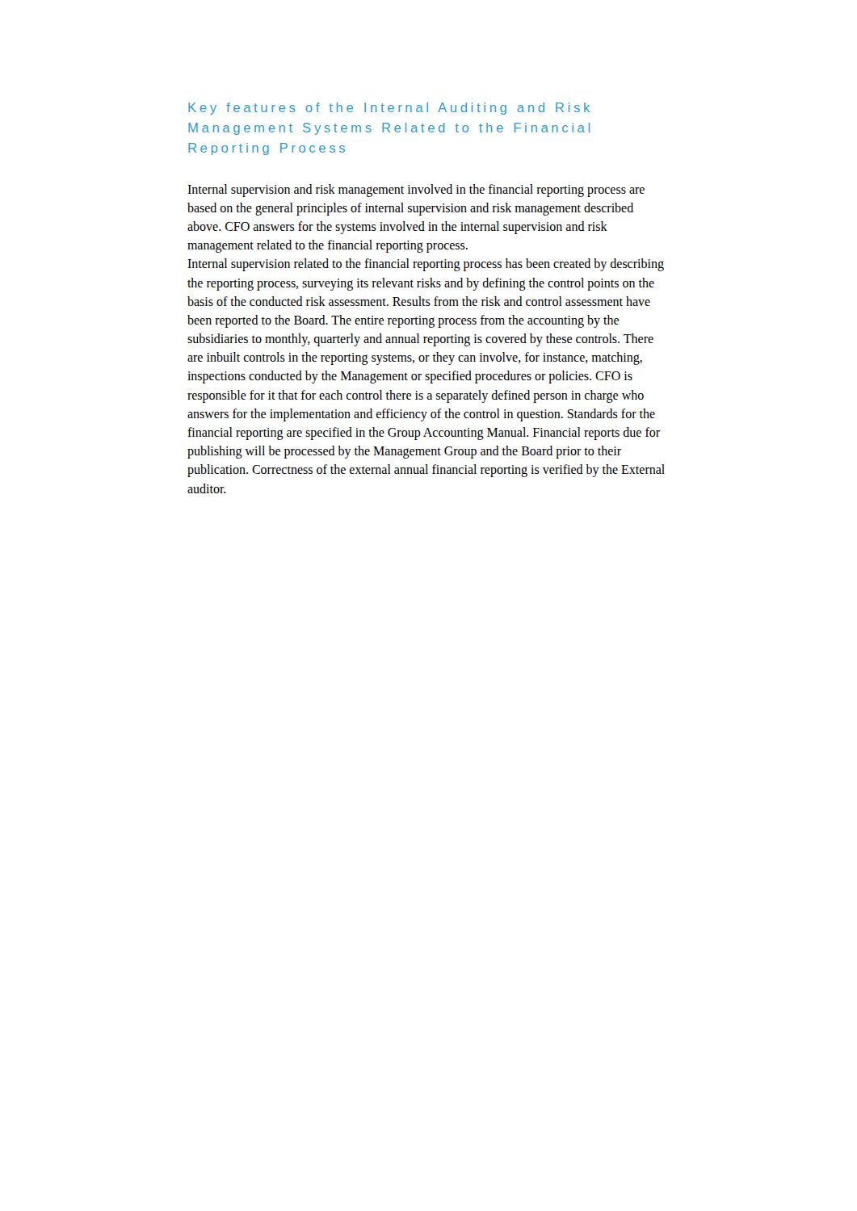Key features of the Internal Auditing and Risk Management Systems Related to the Financial Reporting Process
Internal supervision and risk management involved in the financial reporting process are based on the general principles of internal supervision and risk management described above. CFO answers for the systems involved in the internal supervision and risk management related to the financial reporting process.
Internal supervision related to the financial reporting process has been created by describing the reporting process, surveying its relevant risks and by defining the control points on the basis of the conducted risk assessment. Results from the risk and control assessment have been reported to the Board. The entire reporting process from the accounting by the subsidiaries to monthly, quarterly and annual reporting is covered by these controls. There are inbuilt controls in the reporting systems, or they can involve, for instance, matching, inspections conducted by the Management or specified procedures or policies. CFO is responsible for it that for each control there is a separately defined person in charge who answers for the implementation and efficiency of the control in question. Standards for the financial reporting are specified in the Group Accounting Manual. Financial reports due for publishing will be processed by the Management Group and the Board prior to their publication. Correctness of the external annual financial reporting is verified by the External auditor.